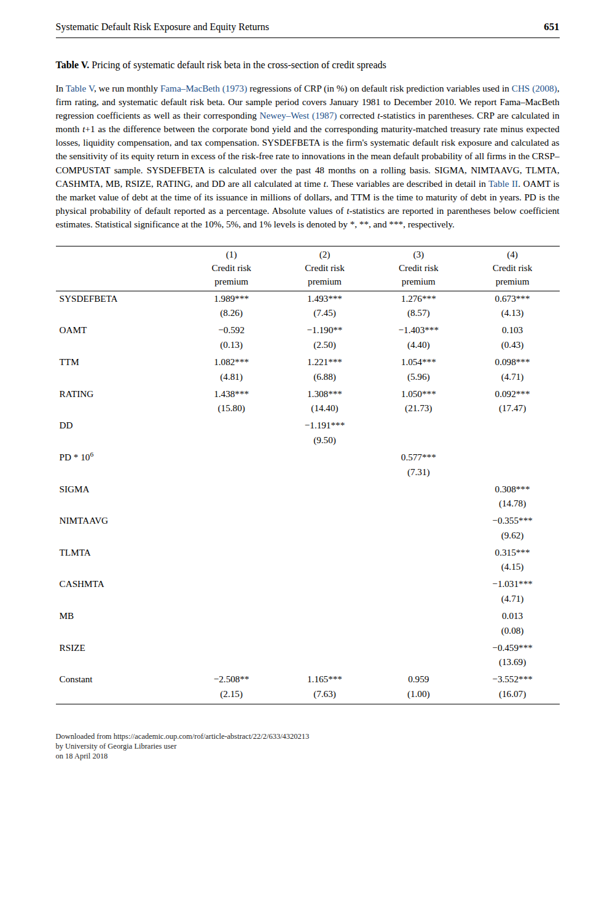Systematic Default Risk Exposure and Equity Returns 651
Table V. Pricing of systematic default risk beta in the cross-section of credit spreads
In Table V, we run monthly Fama–MacBeth (1973) regressions of CRP (in %) on default risk prediction variables used in CHS (2008), firm rating, and systematic default risk beta. Our sample period covers January 1981 to December 2010. We report Fama–MacBeth regression coefficients as well as their corresponding Newey–West (1987) corrected t-statistics in parentheses. CRP are calculated in month t+1 as the difference between the corporate bond yield and the corresponding maturity-matched treasury rate minus expected losses, liquidity compensation, and tax compensation. SYSDEFBETA is the firm's systematic default risk exposure and calculated as the sensitivity of its equity return in excess of the risk-free rate to innovations in the mean default probability of all firms in the CRSP–COMPUSTAT sample. SYSDEFBETA is calculated over the past 48 months on a rolling basis. SIGMA, NIMTAAVG, TLMTA, CASHMTA, MB, RSIZE, RATING, and DD are all calculated at time t. These variables are described in detail in Table II. OAMT is the market value of debt at the time of its issuance in millions of dollars, and TTM is the time to maturity of debt in years. PD is the physical probability of default reported as a percentage. Absolute values of t-statistics are reported in parentheses below coefficient estimates. Statistical significance at the 10%, 5%, and 1% levels is denoted by *, **, and ***, respectively.
| | (1) | (2) | (3) | (4) |
| --- | --- | --- | --- | --- |
| | Credit risk premium | Credit risk premium | Credit risk premium | Credit risk premium |
| SYSDEFBETA | 1.989*** | 1.493*** | 1.276*** | 0.673*** |
| | (8.26) | (7.45) | (8.57) | (4.13) |
| OAMT | −0.592 | −1.190** | −1.403*** | 0.103 |
| | (0.13) | (2.50) | (4.40) | (0.43) |
| TTM | 1.082*** | 1.221*** | 1.054*** | 0.098*** |
| | (4.81) | (6.88) | (5.96) | (4.71) |
| RATING | 1.438*** | 1.308*** | 1.050*** | 0.092*** |
| | (15.80) | (14.40) | (21.73) | (17.47) |
| DD | | −1.191*** | | |
| | | (9.50) | | |
| PD * 10 6 | | | 0.577*** | |
| | | | (7.31) | |
| SIGMA | | | | 0.308*** |
| | | | | (14.78) |
| NIMTAAVG | | | | −0.355*** |
| | | | | (9.62) |
| TLMTA | | | | 0.315*** |
| | | | | (4.15) |
| CASHMTA | | | | −1.031*** |
| | | | | (4.71) |
| MB | | | | 0.013 |
| | | | | (0.08) |
| RSIZE | | | | −0.459*** |
| | | | | (13.69) |
| Constant | −2.508** | 1.165*** | 0.959 | −3.552*** |
| | (2.15) | (7.63) | (1.00) | (16.07) |
Downloaded from https://academic.oup.com/rof/article-abstract/22/2/633/4320213
by University of Georgia Libraries user
on 18 April 2018